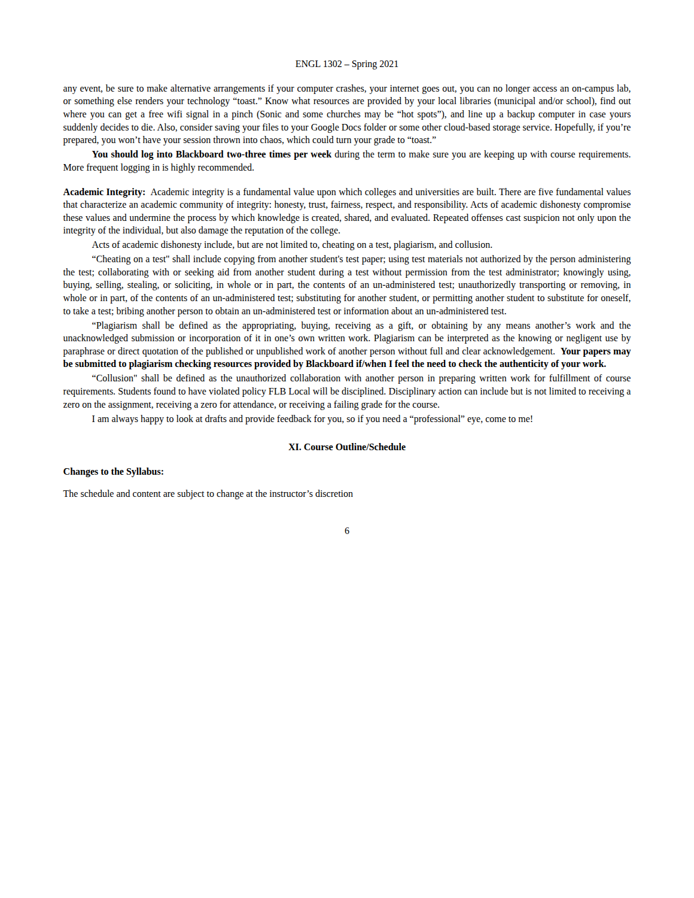ENGL 1302 – Spring 2021
any event, be sure to make alternative arrangements if your computer crashes, your internet goes out, you can no longer access an on-campus lab, or something else renders your technology “toast.” Know what resources are provided by your local libraries (municipal and/or school), find out where you can get a free wifi signal in a pinch (Sonic and some churches may be “hot spots”), and line up a backup computer in case yours suddenly decides to die. Also, consider saving your files to your Google Docs folder or some other cloud-based storage service. Hopefully, if you’re prepared, you won’t have your session thrown into chaos, which could turn your grade to “toast.”
You should log into Blackboard two-three times per week during the term to make sure you are keeping up with course requirements. More frequent logging in is highly recommended.
Academic Integrity: Academic integrity is a fundamental value upon which colleges and universities are built. There are five fundamental values that characterize an academic community of integrity: honesty, trust, fairness, respect, and responsibility. Acts of academic dishonesty compromise these values and undermine the process by which knowledge is created, shared, and evaluated. Repeated offenses cast suspicion not only upon the integrity of the individual, but also damage the reputation of the college.
Acts of academic dishonesty include, but are not limited to, cheating on a test, plagiarism, and collusion.
“Cheating on a test" shall include copying from another student's test paper; using test materials not authorized by the person administering the test; collaborating with or seeking aid from another student during a test without permission from the test administrator; knowingly using, buying, selling, stealing, or soliciting, in whole or in part, the contents of an un-administered test; unauthorizedly transporting or removing, in whole or in part, of the contents of an un-administered test; substituting for another student, or permitting another student to substitute for oneself, to take a test; bribing another person to obtain an un-administered test or information about an un-administered test.
“Plagiarism shall be defined as the appropriating, buying, receiving as a gift, or obtaining by any means another’s work and the unacknowledged submission or incorporation of it in one’s own written work. Plagiarism can be interpreted as the knowing or negligent use by paraphrase or direct quotation of the published or unpublished work of another person without full and clear acknowledgement. Your papers may be submitted to plagiarism checking resources provided by Blackboard if/when I feel the need to check the authenticity of your work.
“Collusion" shall be defined as the unauthorized collaboration with another person in preparing written work for fulfillment of course requirements. Students found to have violated policy FLB Local will be disciplined. Disciplinary action can include but is not limited to receiving a zero on the assignment, receiving a zero for attendance, or receiving a failing grade for the course.
I am always happy to look at drafts and provide feedback for you, so if you need a “professional” eye, come to me!
XI. Course Outline/Schedule
Changes to the Syllabus:
The schedule and content are subject to change at the instructor’s discretion
6